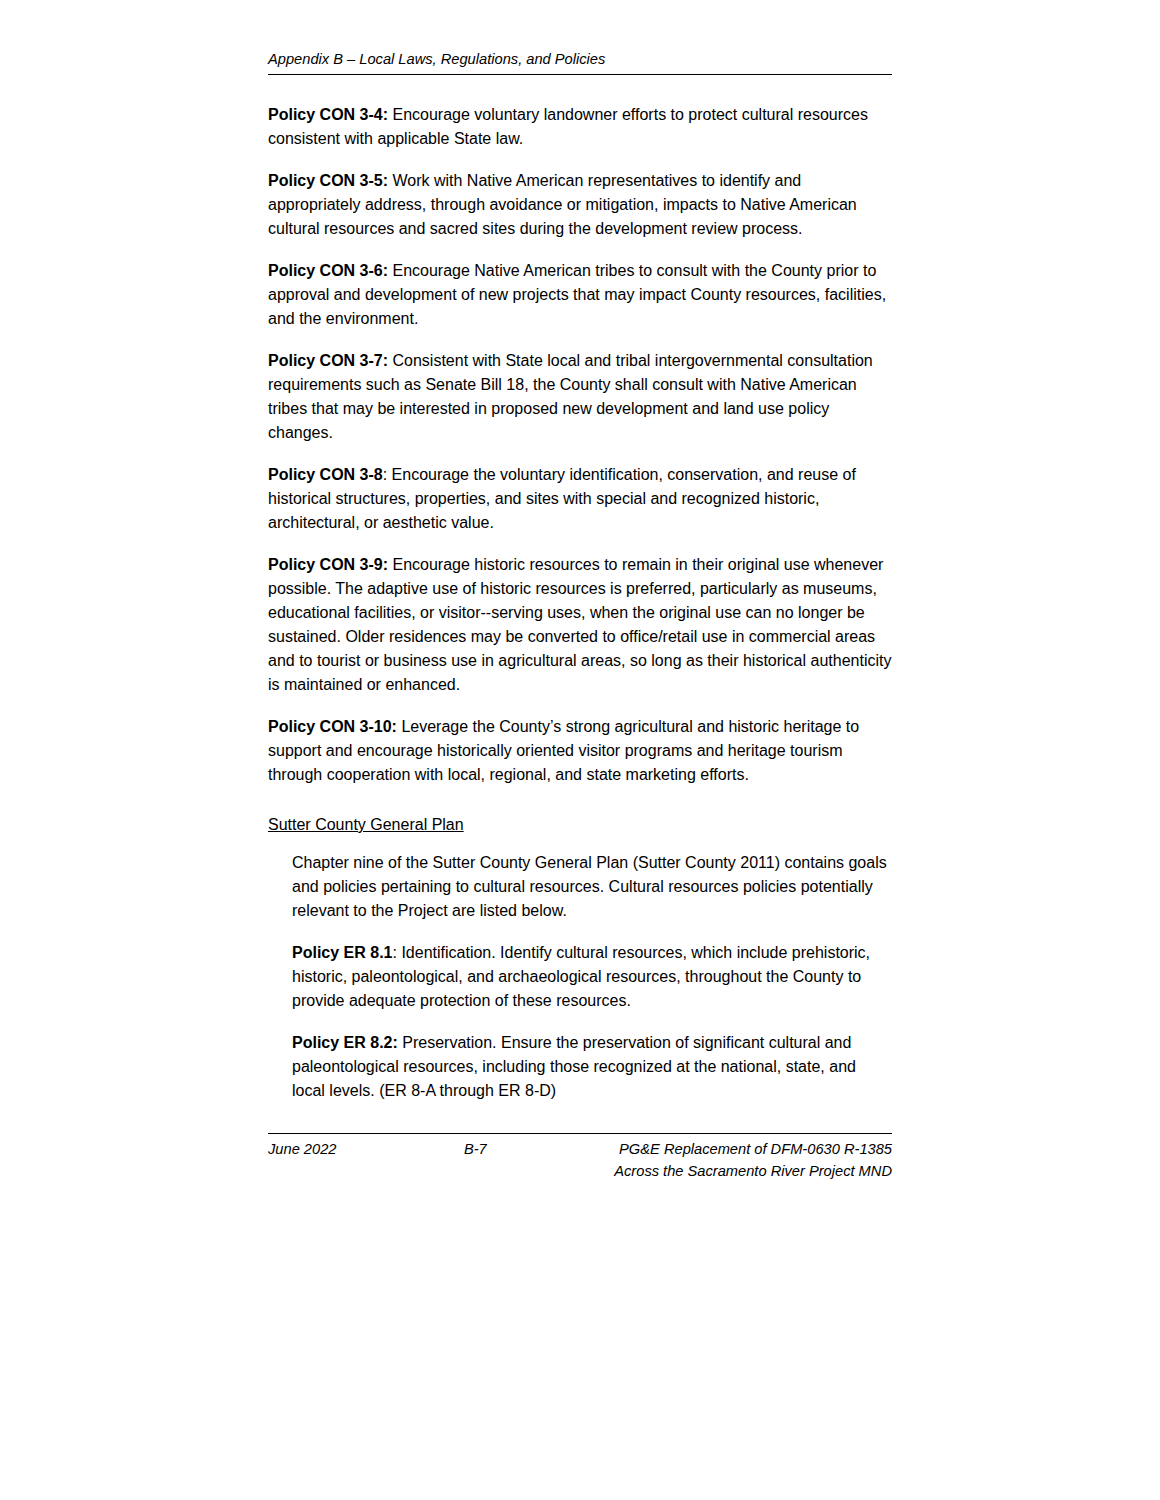Appendix B – Local Laws, Regulations, and Policies
Policy CON 3-4: Encourage voluntary landowner efforts to protect cultural resources consistent with applicable State law.
Policy CON 3-5: Work with Native American representatives to identify and appropriately address, through avoidance or mitigation, impacts to Native American cultural resources and sacred sites during the development review process.
Policy CON 3-6: Encourage Native American tribes to consult with the County prior to approval and development of new projects that may impact County resources, facilities, and the environment.
Policy CON 3-7: Consistent with State local and tribal intergovernmental consultation requirements such as Senate Bill 18, the County shall consult with Native American tribes that may be interested in proposed new development and land use policy changes.
Policy CON 3-8: Encourage the voluntary identification, conservation, and reuse of historical structures, properties, and sites with special and recognized historic, architectural, or aesthetic value.
Policy CON 3-9: Encourage historic resources to remain in their original use whenever possible. The adaptive use of historic resources is preferred, particularly as museums, educational facilities, or visitor--serving uses, when the original use can no longer be sustained. Older residences may be converted to office/retail use in commercial areas and to tourist or business use in agricultural areas, so long as their historical authenticity is maintained or enhanced.
Policy CON 3-10: Leverage the County’s strong agricultural and historic heritage to support and encourage historically oriented visitor programs and heritage tourism through cooperation with local, regional, and state marketing efforts.
Sutter County General Plan
Chapter nine of the Sutter County General Plan (Sutter County 2011) contains goals and policies pertaining to cultural resources. Cultural resources policies potentially relevant to the Project are listed below.
Policy ER 8.1: Identification. Identify cultural resources, which include prehistoric, historic, paleontological, and archaeological resources, throughout the County to provide adequate protection of these resources.
Policy ER 8.2: Preservation. Ensure the preservation of significant cultural and paleontological resources, including those recognized at the national, state, and local levels. (ER 8-A through ER 8-D)
June 2022
B-7
PG&E Replacement of DFM-0630 R-1385
Across the Sacramento River Project MND